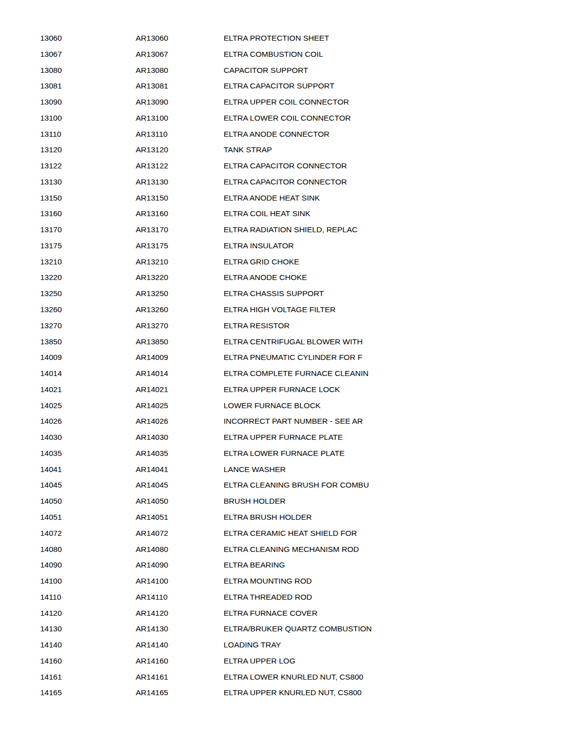| 13060 | AR13060 | ELTRA PROTECTION SHEET |
| 13067 | AR13067 | ELTRA COMBUSTION COIL |
| 13080 | AR13080 | CAPACITOR SUPPORT |
| 13081 | AR13081 | ELTRA CAPACITOR SUPPORT |
| 13090 | AR13090 | ELTRA UPPER COIL CONNECTOR |
| 13100 | AR13100 | ELTRA LOWER COIL CONNECTOR |
| 13110 | AR13110 | ELTRA ANODE CONNECTOR |
| 13120 | AR13120 | TANK STRAP |
| 13122 | AR13122 | ELTRA CAPACITOR CONNECTOR |
| 13130 | AR13130 | ELTRA CAPACITOR CONNECTOR |
| 13150 | AR13150 | ELTRA ANODE HEAT SINK |
| 13160 | AR13160 | ELTRA COIL HEAT SINK |
| 13170 | AR13170 | ELTRA RADIATION SHIELD, REPLAC |
| 13175 | AR13175 | ELTRA INSULATOR |
| 13210 | AR13210 | ELTRA GRID CHOKE |
| 13220 | AR13220 | ELTRA ANODE CHOKE |
| 13250 | AR13250 | ELTRA CHASSIS SUPPORT |
| 13260 | AR13260 | ELTRA HIGH VOLTAGE FILTER |
| 13270 | AR13270 | ELTRA RESISTOR |
| 13850 | AR13850 | ELTRA CENTRIFUGAL BLOWER WITH |
| 14009 | AR14009 | ELTRA PNEUMATIC CYLINDER FOR F |
| 14014 | AR14014 | ELTRA COMPLETE FURNACE CLEANIN |
| 14021 | AR14021 | ELTRA UPPER FURNACE LOCK |
| 14025 | AR14025 | LOWER FURNACE BLOCK |
| 14026 | AR14026 | INCORRECT PART NUMBER - SEE AR |
| 14030 | AR14030 | ELTRA UPPER FURNACE PLATE |
| 14035 | AR14035 | ELTRA LOWER FURNACE PLATE |
| 14041 | AR14041 | LANCE WASHER |
| 14045 | AR14045 | ELTRA CLEANING BRUSH FOR COMBU |
| 14050 | AR14050 | BRUSH HOLDER |
| 14051 | AR14051 | ELTRA BRUSH HOLDER |
| 14072 | AR14072 | ELTRA CERAMIC HEAT SHIELD FOR |
| 14080 | AR14080 | ELTRA CLEANING MECHANISM ROD |
| 14090 | AR14090 | ELTRA BEARING |
| 14100 | AR14100 | ELTRA MOUNTING ROD |
| 14110 | AR14110 | ELTRA THREADED ROD |
| 14120 | AR14120 | ELTRA FURNACE COVER |
| 14130 | AR14130 | ELTRA/BRUKER QUARTZ COMBUSTION |
| 14140 | AR14140 | LOADING TRAY |
| 14160 | AR14160 | ELTRA UPPER LOG |
| 14161 | AR14161 | ELTRA LOWER KNURLED NUT, CS800 |
| 14165 | AR14165 | ELTRA UPPER KNURLED NUT, CS800 |